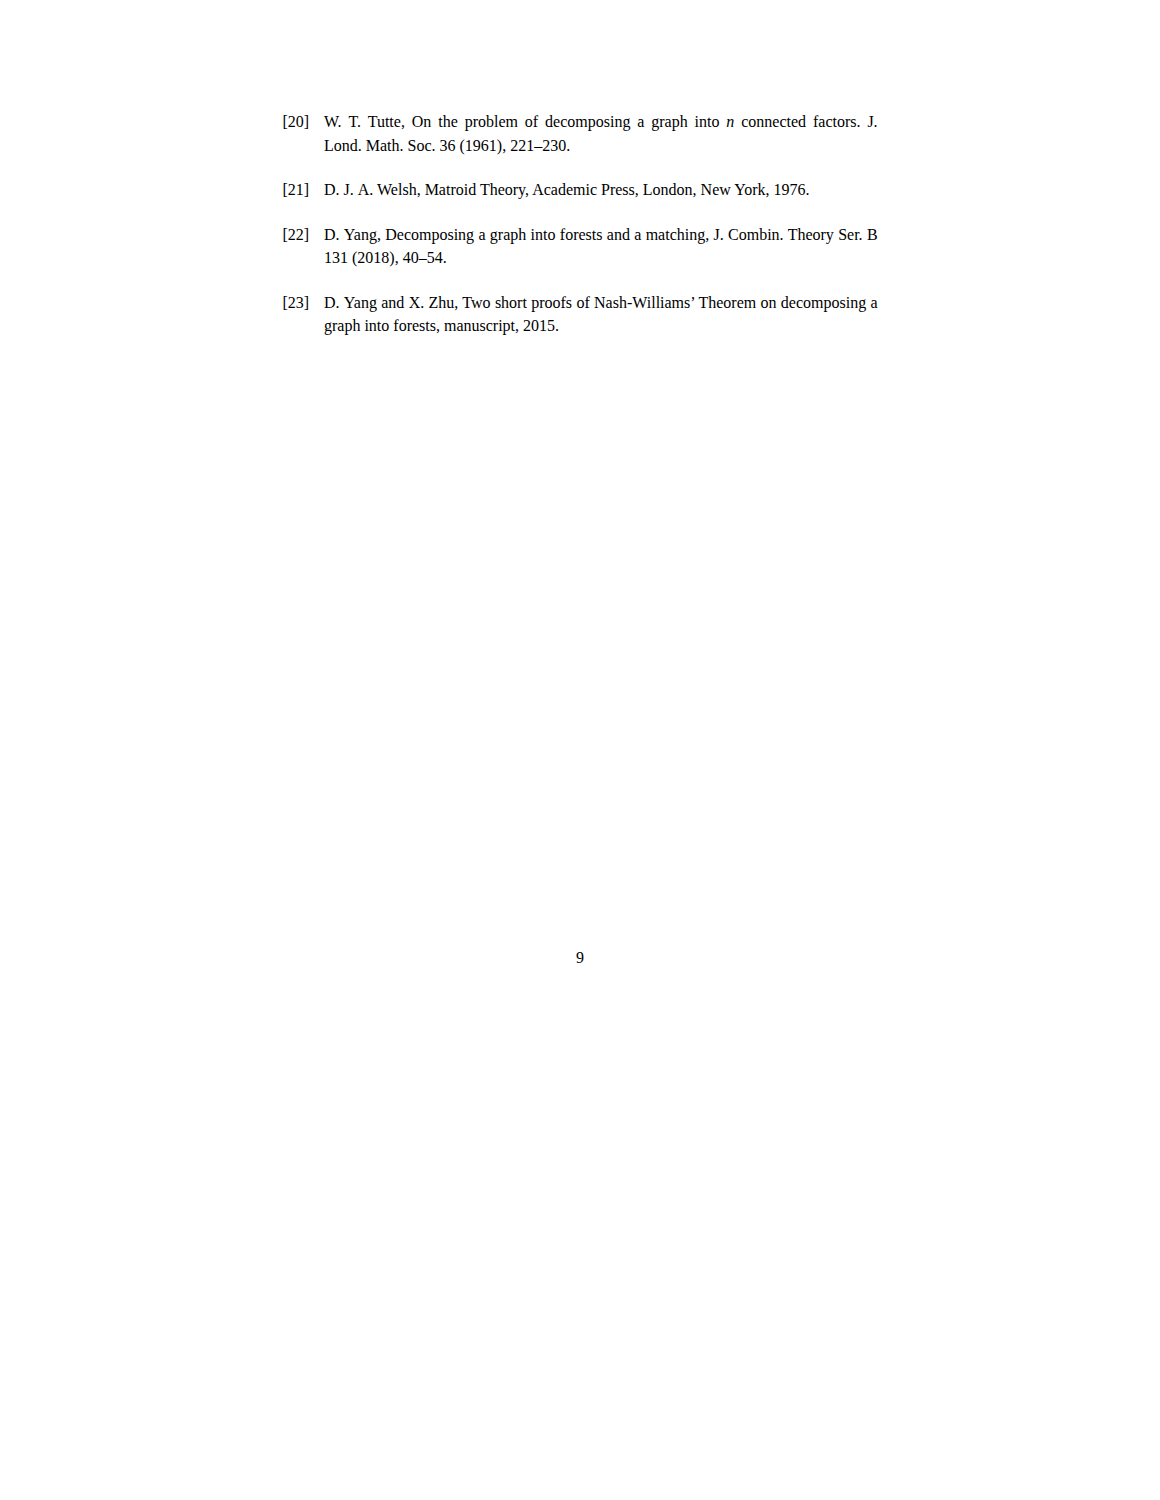[20] W. T. Tutte, On the problem of decomposing a graph into n connected factors. J. Lond. Math. Soc. 36 (1961), 221–230.
[21] D. J. A. Welsh, Matroid Theory, Academic Press, London, New York, 1976.
[22] D. Yang, Decomposing a graph into forests and a matching, J. Combin. Theory Ser. B 131 (2018), 40–54.
[23] D. Yang and X. Zhu, Two short proofs of Nash-Williams’ Theorem on decomposing a graph into forests, manuscript, 2015.
9